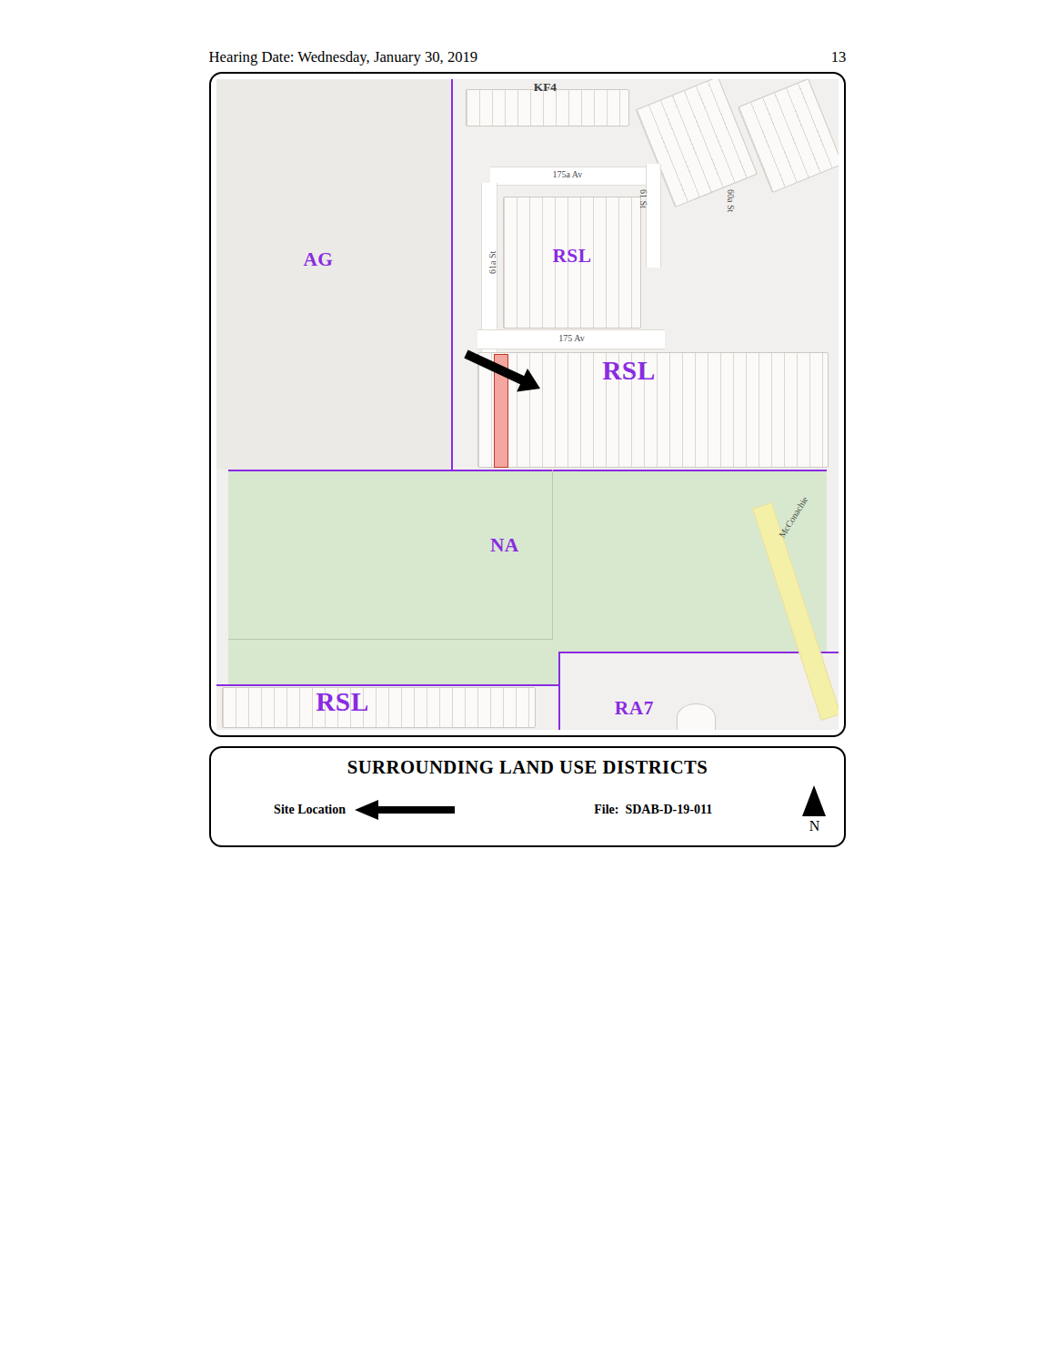Hearing Date: Wednesday, January 30, 2019
13
KF4
175a Av
61a St
61 St
60a St
175 Av
McConachie
AG
RSL
RSL
NA
RSL
RA7
SURROUNDING LAND USE DISTRICTS
Site Location
File: SDAB-D-19-011
N